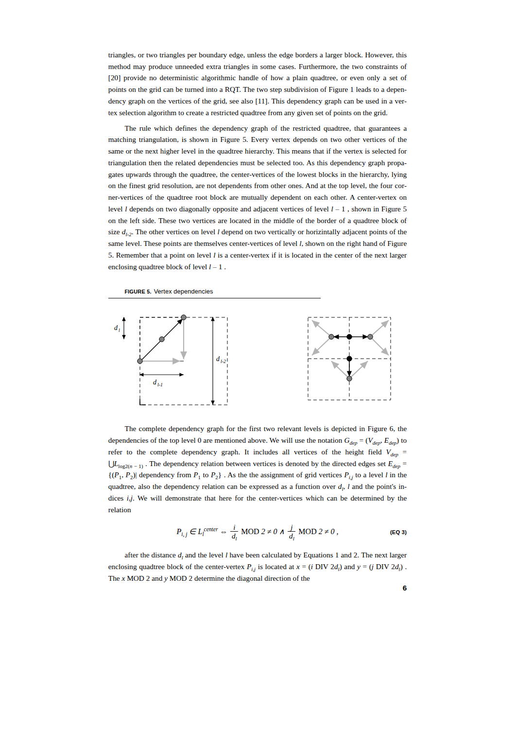triangles, or two triangles per boundary edge, unless the edge borders a larger block. However, this method may produce unneeded extra triangles in some cases. Furthermore, the two constraints of [20] provide no deterministic algorithmic handle of how a plain quadtree, or even only a set of points on the grid can be turned into a RQT. The two step subdivision of Figure 1 leads to a dependency graph on the vertices of the grid, see also [11]. This dependency graph can be used in a vertex selection algorithm to create a restricted quadtree from any given set of points on the grid.
The rule which defines the dependency graph of the restricted quadtree, that guarantees a matching triangulation, is shown in Figure 5. Every vertex depends on two other vertices of the same or the next higher level in the quadtree hierarchy. This means that if the vertex is selected for triangulation then the related dependencies must be selected too. As this dependency graph propagates upwards through the quadtree, the center-vertices of the lowest blocks in the hierarchy, lying on the finest grid resolution, are not dependents from other ones. And at the top level, the four corner-vertices of the quadtree root block are mutually dependent on each other. A center-vertex on level l depends on two diagonally opposite and adjacent vertices of level l – 1 , shown in Figure 5 on the left side. These two vertices are located in the middle of the border of a quadtree block of size dl-2. The other vertices on level l depend on two vertically or horizintally adjacent points of the same level. These points are themselves center-vertices of level l, shown on the right hand of Figure 5. Remember that a point on level l is a center-vertex if it is located in the center of the next larger enclosing quadtree block of level l – 1 .
FIGURE 5. Vertex dependencies
d l d l-1 d l-2
The complete dependency graph for the first two relevant levels is depicted in Figure 6, the dependencies of the top level 0 are mentioned above. We will use the notation Gdep = (Vdep, Edep) to refer to the complete dependency graph. It includes all vertices of the height field Vdep = ⋃Llog2(n − 1) . The dependency relation between vertices is denoted by the directed edges set Edep = {(P1, P2)| dependency from P1 to P2} . As the the assignment of grid vertices Pi,j to a level l in the quadtree, also the dependency relation can be expressed as a function over dl, l and the point's indices i,j. We will demonstrate that here for the center-vertices which can be determined by the relation
Pi, j ∈ Llcenter ⇔ idl MOD 2 ≠ 0 ∧ jdl MOD 2 ≠ 0 , (EQ 3)
after the distance dl and the level l have been calculated by Equations 1 and 2. The next larger enclosing quadtree block of the center-vertex Pi,j is located at x = (i DIV 2dl) and y = (j DIV 2dl) . The x MOD 2 and y MOD 2 determine the diagonal direction of the
6